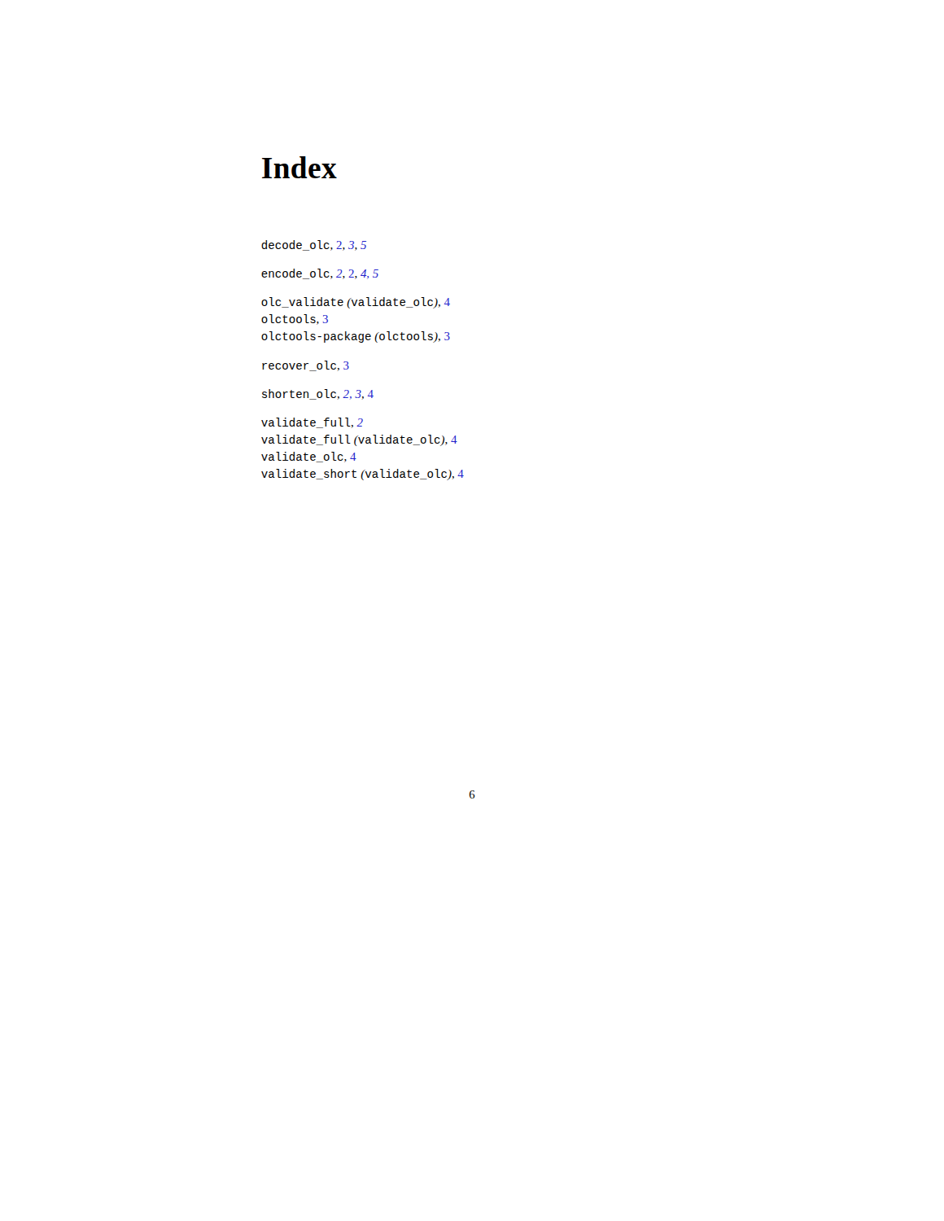Index
decode_olc, 2, 3, 5
encode_olc, 2, 2, 4, 5
olc_validate (validate_olc), 4
olctools, 3
olctools-package (olctools), 3
recover_olc, 3
shorten_olc, 2, 3, 4
validate_full, 2
validate_full (validate_olc), 4
validate_olc, 4
validate_short (validate_olc), 4
6